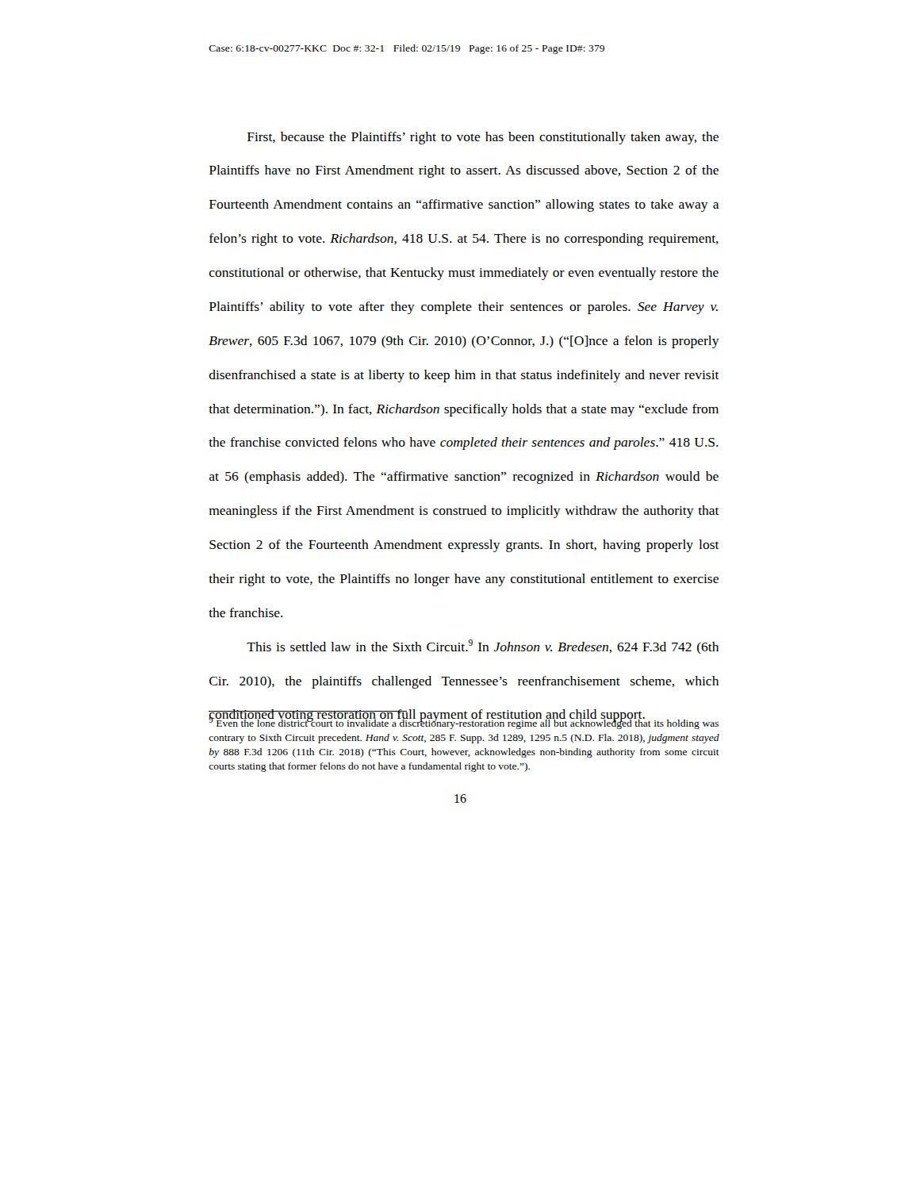Case: 6:18-cv-00277-KKC Doc #: 32-1 Filed: 02/15/19 Page: 16 of 25 - Page ID#: 379
First, because the Plaintiffs’ right to vote has been constitutionally taken away, the Plaintiffs have no First Amendment right to assert. As discussed above, Section 2 of the Fourteenth Amendment contains an “affirmative sanction” allowing states to take away a felon’s right to vote. Richardson, 418 U.S. at 54. There is no corresponding requirement, constitutional or otherwise, that Kentucky must immediately or even eventually restore the Plaintiffs’ ability to vote after they complete their sentences or paroles. See Harvey v. Brewer, 605 F.3d 1067, 1079 (9th Cir. 2010) (O’Connor, J.) (“[O]nce a felon is properly disenfranchised a state is at liberty to keep him in that status indefinitely and never revisit that determination.”). In fact, Richardson specifically holds that a state may “exclude from the franchise convicted felons who have completed their sentences and paroles.” 418 U.S. at 56 (emphasis added). The “affirmative sanction” recognized in Richardson would be meaningless if the First Amendment is construed to implicitly withdraw the authority that Section 2 of the Fourteenth Amendment expressly grants. In short, having properly lost their right to vote, the Plaintiffs no longer have any constitutional entitlement to exercise the franchise.
This is settled law in the Sixth Circuit.9 In Johnson v. Bredesen, 624 F.3d 742 (6th Cir. 2010), the plaintiffs challenged Tennessee’s reenfranchisement scheme, which conditioned voting restoration on full payment of restitution and child support.
9 Even the lone district court to invalidate a discretionary-restoration regime all but acknowledged that its holding was contrary to Sixth Circuit precedent. Hand v. Scott, 285 F. Supp. 3d 1289, 1295 n.5 (N.D. Fla. 2018), judgment stayed by 888 F.3d 1206 (11th Cir. 2018) (“This Court, however, acknowledges non-binding authority from some circuit courts stating that former felons do not have a fundamental right to vote.”).
16